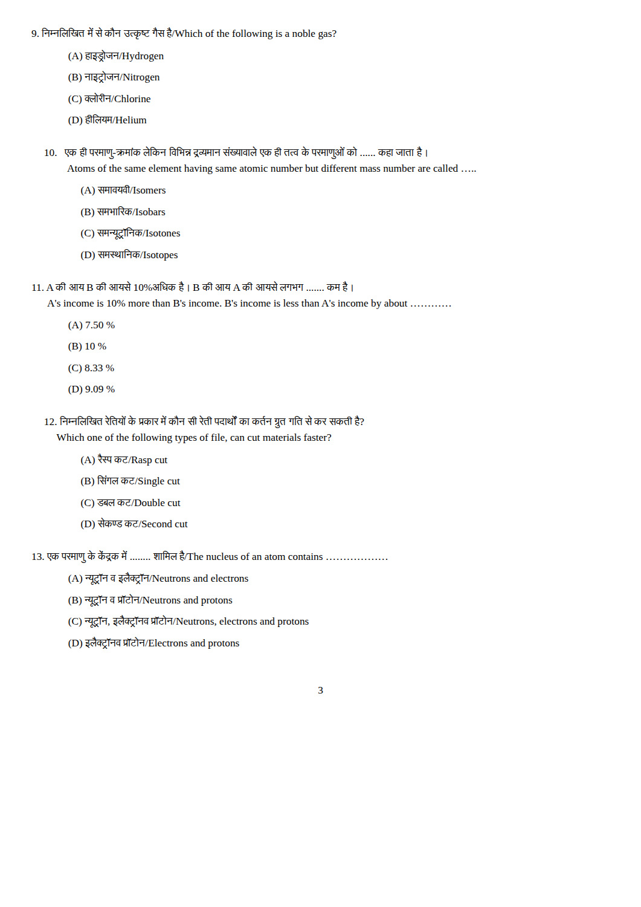9. निम्नलिखित में से कौन उत्कृष्ट गैस है/Which of the following is a noble gas?
(A) हाइड्रोजन/Hydrogen
(B) नाइट्रोजन/Nitrogen
(C) क्लोरीन/Chlorine
(D) हीलियम/Helium
10. एक ही परमाणु-क्रमांक लेकिन विभिन्न द्रव्यमान संख्यावाले एक ही तत्व के परमाणुओं को ...... कहा जाता है। Atoms of the same element having same atomic number but different mass number are called …..
(A) समावयवी/Isomers
(B) समभारिक/Isobars
(C) समन्यूट्रॉनिक/Isotones
(D) समस्थानिक/Isotopes
11. A की आय B की आयसे 10%अधिक है। B की आय A की आयसे लगभग ....... कम है। A's income is 10% more than B's income. B's income is less than A's income by about …………
(A) 7.50 %
(B) 10 %
(C) 8.33 %
(D) 9.09 %
12. निम्नलिखित रेतियों के प्रकार में कौन सी रेती पदार्थों का कर्तन ग्रुत गति से कर सकती है? Which one of the following types of file, can cut materials faster?
(A) रैस्प कट/Rasp cut
(B) सिंगल कट/Single cut
(C) डबल कट/Double cut
(D) सेकण्ड कट/Second cut
13. एक परमाणु के केंद्रक में ........ शामिल है/The nucleus of an atom contains ………………
(A) न्यूट्रॉन व इलैक्ट्रॉन/Neutrons and electrons
(B) न्यूट्रॉन व प्रॉटोन/Neutrons and protons
(C) न्यूट्रॉन, इलैक्ट्रॉनव प्रॉटोन/Neutrons, electrons and protons
(D) इलैक्ट्रॉनव प्रॉटोन/Electrons and protons
3